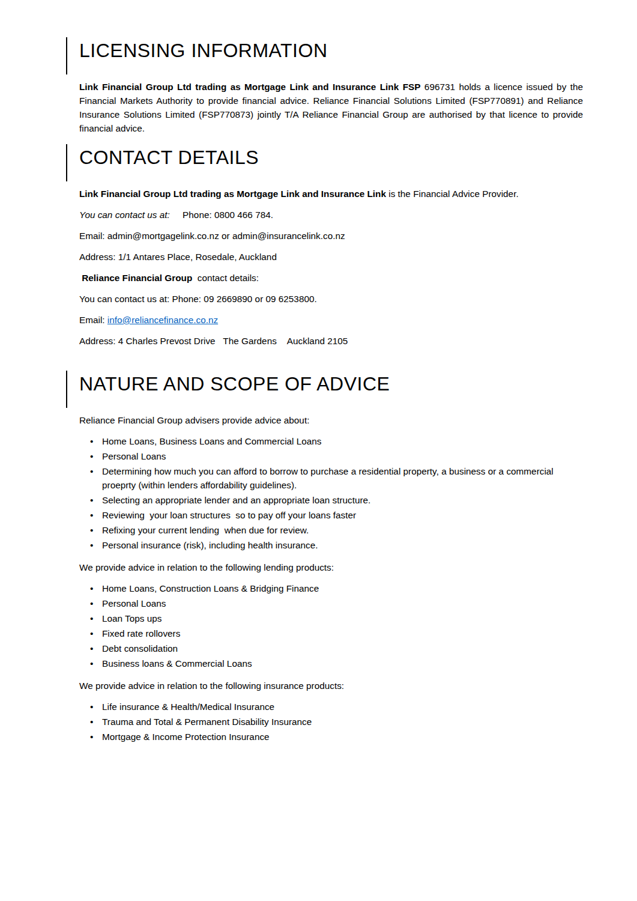LICENSING INFORMATION
Link Financial Group Ltd trading as Mortgage Link and Insurance Link FSP 696731 holds a licence issued by the Financial Markets Authority to provide financial advice. Reliance Financial Solutions Limited (FSP770891) and Reliance Insurance Solutions Limited (FSP770873) jointly T/A Reliance Financial Group are authorised by that licence to provide financial advice.
CONTACT DETAILS
Link Financial Group Ltd trading as Mortgage Link and Insurance Link is the Financial Advice Provider.
You can contact us at: Phone: 0800 466 784.
Email: admin@mortgagelink.co.nz or admin@insurancelink.co.nz
Address: 1/1 Antares Place, Rosedale, Auckland
Reliance Financial Group contact details:
You can contact us at: Phone: 09 2669890 or 09 6253800.
Email: info@reliancefinance.co.nz
Address: 4 Charles Prevost Drive The Gardens Auckland 2105
NATURE AND SCOPE OF ADVICE
Reliance Financial Group advisers provide advice about:
Home Loans, Business Loans and Commercial Loans
Personal Loans
Determining how much you can afford to borrow to purchase a residential property, a business or a commercial proeprty (within lenders affordability guidelines).
Selecting an appropriate lender and an appropriate loan structure.
Reviewing your loan structures so to pay off your loans faster
Refixing your current lending when due for review.
Personal insurance (risk), including health insurance.
We provide advice in relation to the following lending products:
Home Loans, Construction Loans & Bridging Finance
Personal Loans
Loan Tops ups
Fixed rate rollovers
Debt consolidation
Business loans & Commercial Loans
We provide advice in relation to the following insurance products:
Life insurance & Health/Medical Insurance
Trauma and Total & Permanent Disability Insurance
Mortgage & Income Protection Insurance